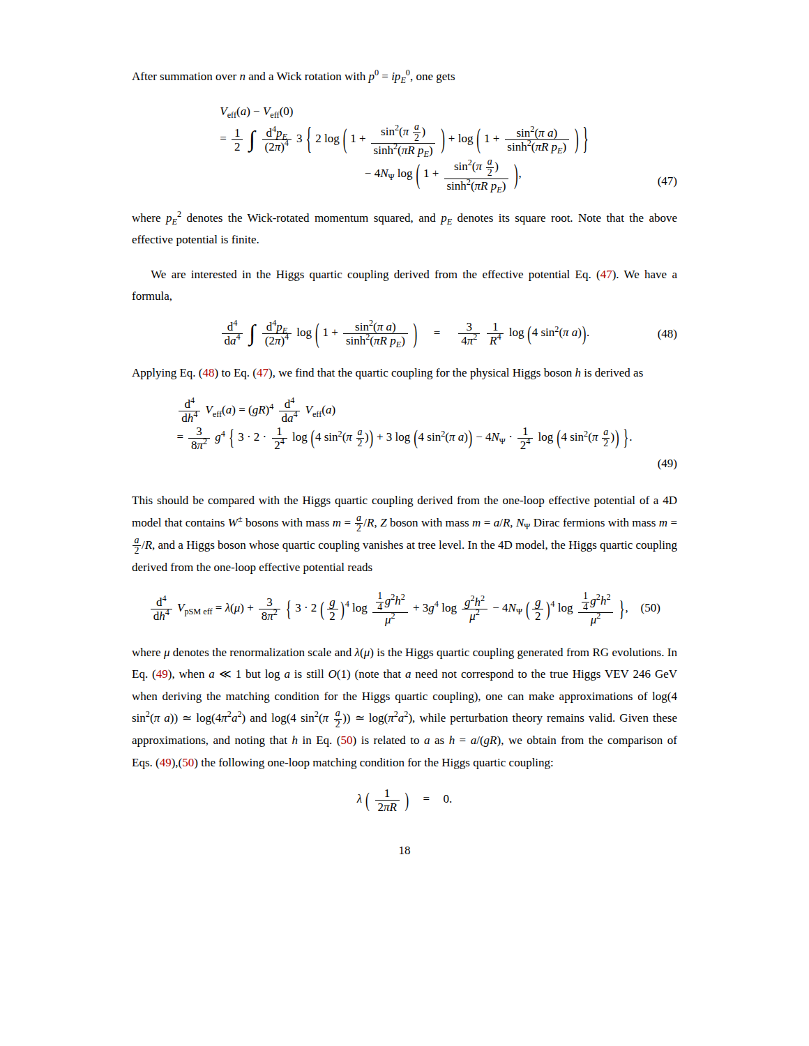After summation over n and a Wick rotation with p0 = ipE0, one gets
Veff(a) − Veff(0) = 12 ∫ d4pE(2π)4 3 { 2 log ( 1 + sin2(π a 2) sinh2(πR pE) ) + log ( 1 + sin2(π a) sinh2(πR pE) ) } − 4NΨ log ( 1 + sin2(π a 2) sinh2(πR pE) ),
(47)
where pE2 denotes the Wick-rotated momentum squared, and pE denotes its square root. Note that the above effective potential is finite.
We are interested in the Higgs quartic coupling derived from the effective potential Eq. (47). We have a formula,
d4 da4 ∫ d4pE(2π)4 log ( 1 + sin2(π a) sinh2(πR pE) ) = 34π2 1 R4 log (4 sin2(π a)).
(48)
Applying Eq. (48) to Eq. (47), we find that the quartic coupling for the physical Higgs boson h is derived as
d4 dh4 Veff(a) = (gR)4 d4 da4 Veff(a) = 38π2 g4 { 3 · 2 · 124 log (4 sin2(π a 2)) + 3 log (4 sin2(π a)) − 4NΨ · 124 log (4 sin2(π a 2)) }.
(49)
This should be compared with the Higgs quartic coupling derived from the one-loop effective potential of a 4D model that contains W± bosons with mass m = a 2/R, Z boson with mass m = a/R, NΨ Dirac fermions with mass m = a 2/R, and a Higgs boson whose quartic coupling vanishes at tree level. In the 4D model, the Higgs quartic coupling derived from the one-loop effective potential reads
d4 dh4 VpSM eff = λ(μ) + 38π2 { 3 · 2 (g 2)4 log 14 g2h2 μ2 + 3g4 log g2h2 μ2 − 4NΨ (g 2)4 log 14 g2h2 μ2 }, (50)
where μ denotes the renormalization scale and λ(μ) is the Higgs quartic coupling generated from RG evolutions. In Eq. (49), when a ≪ 1 but log a is still O(1) (note that a need not correspond to the true Higgs VEV 246 GeV when deriving the matching condition for the Higgs quartic coupling), one can make approximations of log(4 sin2(π a)) ≃ log(4π2a2) and log(4 sin2(π a 2)) ≃ log(π2a2), while perturbation theory remains valid. Given these approximations, and noting that h in Eq. (50) is related to a as h = a/(gR), we obtain from the comparison of Eqs. (49),(50) the following one-loop matching condition for the Higgs quartic coupling:
λ ( 12πR ) = 0.
18